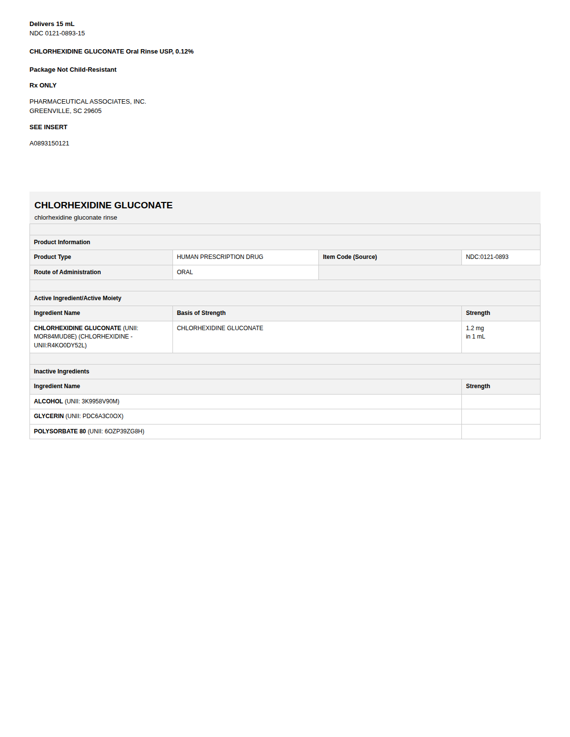Delivers 15 mL
NDC 0121-0893-15
CHLORHEXIDINE GLUCONATE Oral Rinse USP, 0.12%
Package Not Child-Resistant
Rx ONLY
PHARMACEUTICAL ASSOCIATES, INC.
GREENVILLE, SC 29605
SEE INSERT
A0893150121
CHLORHEXIDINE GLUCONATE chlorhexidine gluconate rinse
| Product Information |
| --- |
| Product Type | HUMAN PRESCRIPTION DRUG | Item Code (Source) | NDC:0121-0893 |
| Route of Administration | ORAL | | |
| Active Ingredient/Active Moiety |
| Ingredient Name | Basis of Strength | Strength |
| CHLORHEXIDINE GLUCONATE (UNII: MOR84MUD8E) (CHLORHEXIDINE - UNII:R4KO0DY52L) | CHLORHEXIDINE GLUCONATE | 1.2 mg in 1 mL |
| Inactive Ingredients |
| Ingredient Name | Strength |
| ALCOHOL (UNII: 3K9958V90M) | |
| GLYCERIN (UNII: PDC6A3C0OX) | |
| POLYSORBATE 80 (UNII: 6OZP39ZG8H) | |